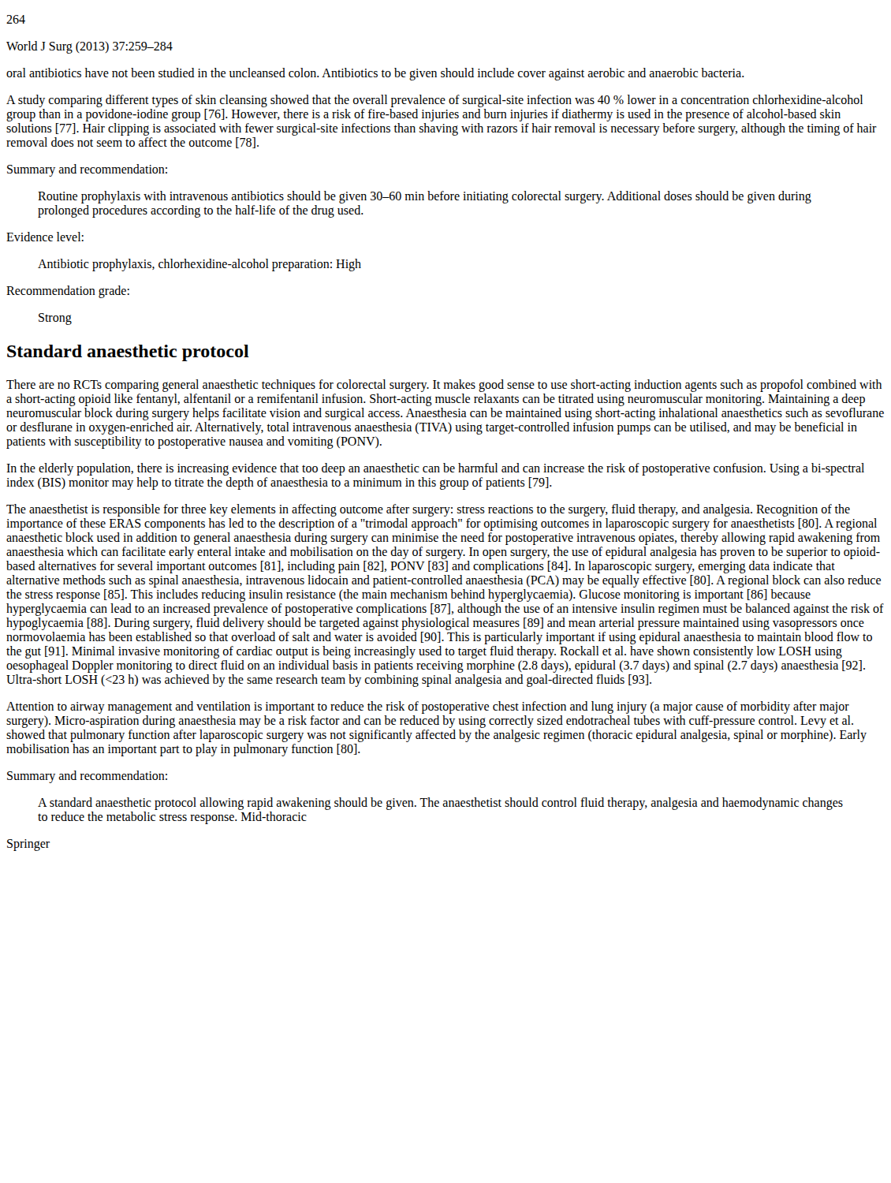264
World J Surg (2013) 37:259–284
oral antibiotics have not been studied in the uncleansed colon. Antibiotics to be given should include cover against aerobic and anaerobic bacteria.
A study comparing different types of skin cleansing showed that the overall prevalence of surgical-site infection was 40 % lower in a concentration chlorhexidine-alcohol group than in a povidone-iodine group [76]. However, there is a risk of fire-based injuries and burn injuries if diathermy is used in the presence of alcohol-based skin solutions [77]. Hair clipping is associated with fewer surgical-site infections than shaving with razors if hair removal is necessary before surgery, although the timing of hair removal does not seem to affect the outcome [78].
Summary and recommendation:
Routine prophylaxis with intravenous antibiotics should be given 30–60 min before initiating colorectal surgery. Additional doses should be given during prolonged procedures according to the half-life of the drug used.
Evidence level:
Antibiotic prophylaxis, chlorhexidine-alcohol preparation: High
Recommendation grade:
Strong
Standard anaesthetic protocol
There are no RCTs comparing general anaesthetic techniques for colorectal surgery. It makes good sense to use short-acting induction agents such as propofol combined with a short-acting opioid like fentanyl, alfentanil or a remifentanil infusion. Short-acting muscle relaxants can be titrated using neuromuscular monitoring. Maintaining a deep neuromuscular block during surgery helps facilitate vision and surgical access. Anaesthesia can be maintained using short-acting inhalational anaesthetics such as sevoflurane or desflurane in oxygen-enriched air. Alternatively, total intravenous anaesthesia (TIVA) using target-controlled infusion pumps can be utilised, and may be beneficial in patients with susceptibility to postoperative nausea and vomiting (PONV).
In the elderly population, there is increasing evidence that too deep an anaesthetic can be harmful and can increase the risk of postoperative confusion. Using a bi-spectral index (BIS) monitor may help to titrate the depth of anaesthesia to a minimum in this group of patients [79].
The anaesthetist is responsible for three key elements in affecting outcome after surgery: stress reactions to the surgery, fluid therapy, and analgesia. Recognition of the importance of these ERAS components has led to the description of a "trimodal approach" for optimising outcomes in laparoscopic surgery for anaesthetists [80]. A regional anaesthetic block used in addition to general anaesthesia during surgery can minimise the need for postoperative intravenous opiates, thereby allowing rapid awakening from anaesthesia which can facilitate early enteral intake and mobilisation on the day of surgery. In open surgery, the use of epidural analgesia has proven to be superior to opioid-based alternatives for several important outcomes [81], including pain [82], PONV [83] and complications [84]. In laparoscopic surgery, emerging data indicate that alternative methods such as spinal anaesthesia, intravenous lidocain and patient-controlled anaesthesia (PCA) may be equally effective [80]. A regional block can also reduce the stress response [85]. This includes reducing insulin resistance (the main mechanism behind hyperglycaemia). Glucose monitoring is important [86] because hyperglycaemia can lead to an increased prevalence of postoperative complications [87], although the use of an intensive insulin regimen must be balanced against the risk of hypoglycaemia [88]. During surgery, fluid delivery should be targeted against physiological measures [89] and mean arterial pressure maintained using vasopressors once normovolaemia has been established so that overload of salt and water is avoided [90]. This is particularly important if using epidural anaesthesia to maintain blood flow to the gut [91]. Minimal invasive monitoring of cardiac output is being increasingly used to target fluid therapy. Rockall et al. have shown consistently low LOSH using oesophageal Doppler monitoring to direct fluid on an individual basis in patients receiving morphine (2.8 days), epidural (3.7 days) and spinal (2.7 days) anaesthesia [92]. Ultra-short LOSH (<23 h) was achieved by the same research team by combining spinal analgesia and goal-directed fluids [93].
Attention to airway management and ventilation is important to reduce the risk of postoperative chest infection and lung injury (a major cause of morbidity after major surgery). Micro-aspiration during anaesthesia may be a risk factor and can be reduced by using correctly sized endotracheal tubes with cuff-pressure control. Levy et al. showed that pulmonary function after laparoscopic surgery was not significantly affected by the analgesic regimen (thoracic epidural analgesia, spinal or morphine). Early mobilisation has an important part to play in pulmonary function [80].
Summary and recommendation:
A standard anaesthetic protocol allowing rapid awakening should be given. The anaesthetist should control fluid therapy, analgesia and haemodynamic changes to reduce the metabolic stress response. Mid-thoracic
Springer